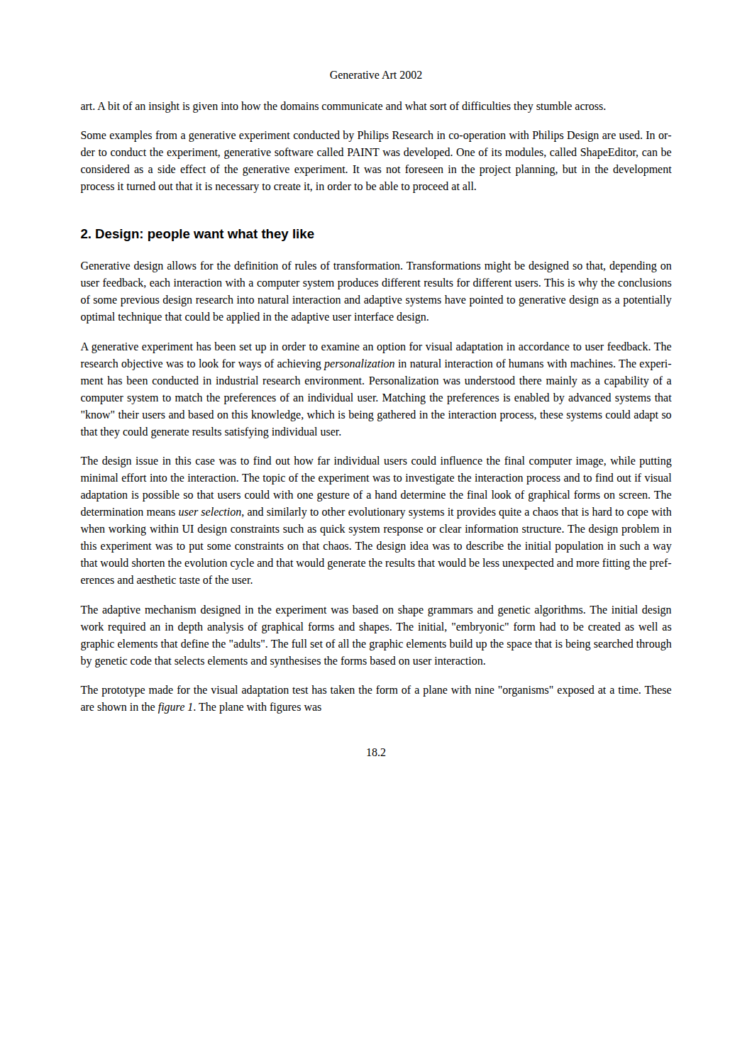Generative Art 2002
art. A bit of an insight is given into how the domains communicate and what sort of difficulties they stumble across.
Some examples from a generative experiment conducted by Philips Research in co-operation with Philips Design are used. In order to conduct the experiment, generative software called PAINT was developed. One of its modules, called ShapeEditor, can be considered as a side effect of the generative experiment. It was not foreseen in the project planning, but in the development process it turned out that it is necessary to create it, in order to be able to proceed at all.
2. Design: people want what they like
Generative design allows for the definition of rules of transformation. Transformations might be designed so that, depending on user feedback, each interaction with a computer system produces different results for different users. This is why the conclusions of some previous design research into natural interaction and adaptive systems have pointed to generative design as a potentially optimal technique that could be applied in the adaptive user interface design.
A generative experiment has been set up in order to examine an option for visual adaptation in accordance to user feedback. The research objective was to look for ways of achieving personalization in natural interaction of humans with machines. The experiment has been conducted in industrial research environment. Personalization was understood there mainly as a capability of a computer system to match the preferences of an individual user. Matching the preferences is enabled by advanced systems that "know" their users and based on this knowledge, which is being gathered in the interaction process, these systems could adapt so that they could generate results satisfying individual user.
The design issue in this case was to find out how far individual users could influence the final computer image, while putting minimal effort into the interaction. The topic of the experiment was to investigate the interaction process and to find out if visual adaptation is possible so that users could with one gesture of a hand determine the final look of graphical forms on screen. The determination means user selection, and similarly to other evolutionary systems it provides quite a chaos that is hard to cope with when working within UI design constraints such as quick system response or clear information structure. The design problem in this experiment was to put some constraints on that chaos. The design idea was to describe the initial population in such a way that would shorten the evolution cycle and that would generate the results that would be less unexpected and more fitting the preferences and aesthetic taste of the user.
The adaptive mechanism designed in the experiment was based on shape grammars and genetic algorithms. The initial design work required an in depth analysis of graphical forms and shapes. The initial, "embryonic" form had to be created as well as graphic elements that define the "adults". The full set of all the graphic elements build up the space that is being searched through by genetic code that selects elements and synthesises the forms based on user interaction.
The prototype made for the visual adaptation test has taken the form of a plane with nine "organisms" exposed at a time. These are shown in the figure 1. The plane with figures was
18.2